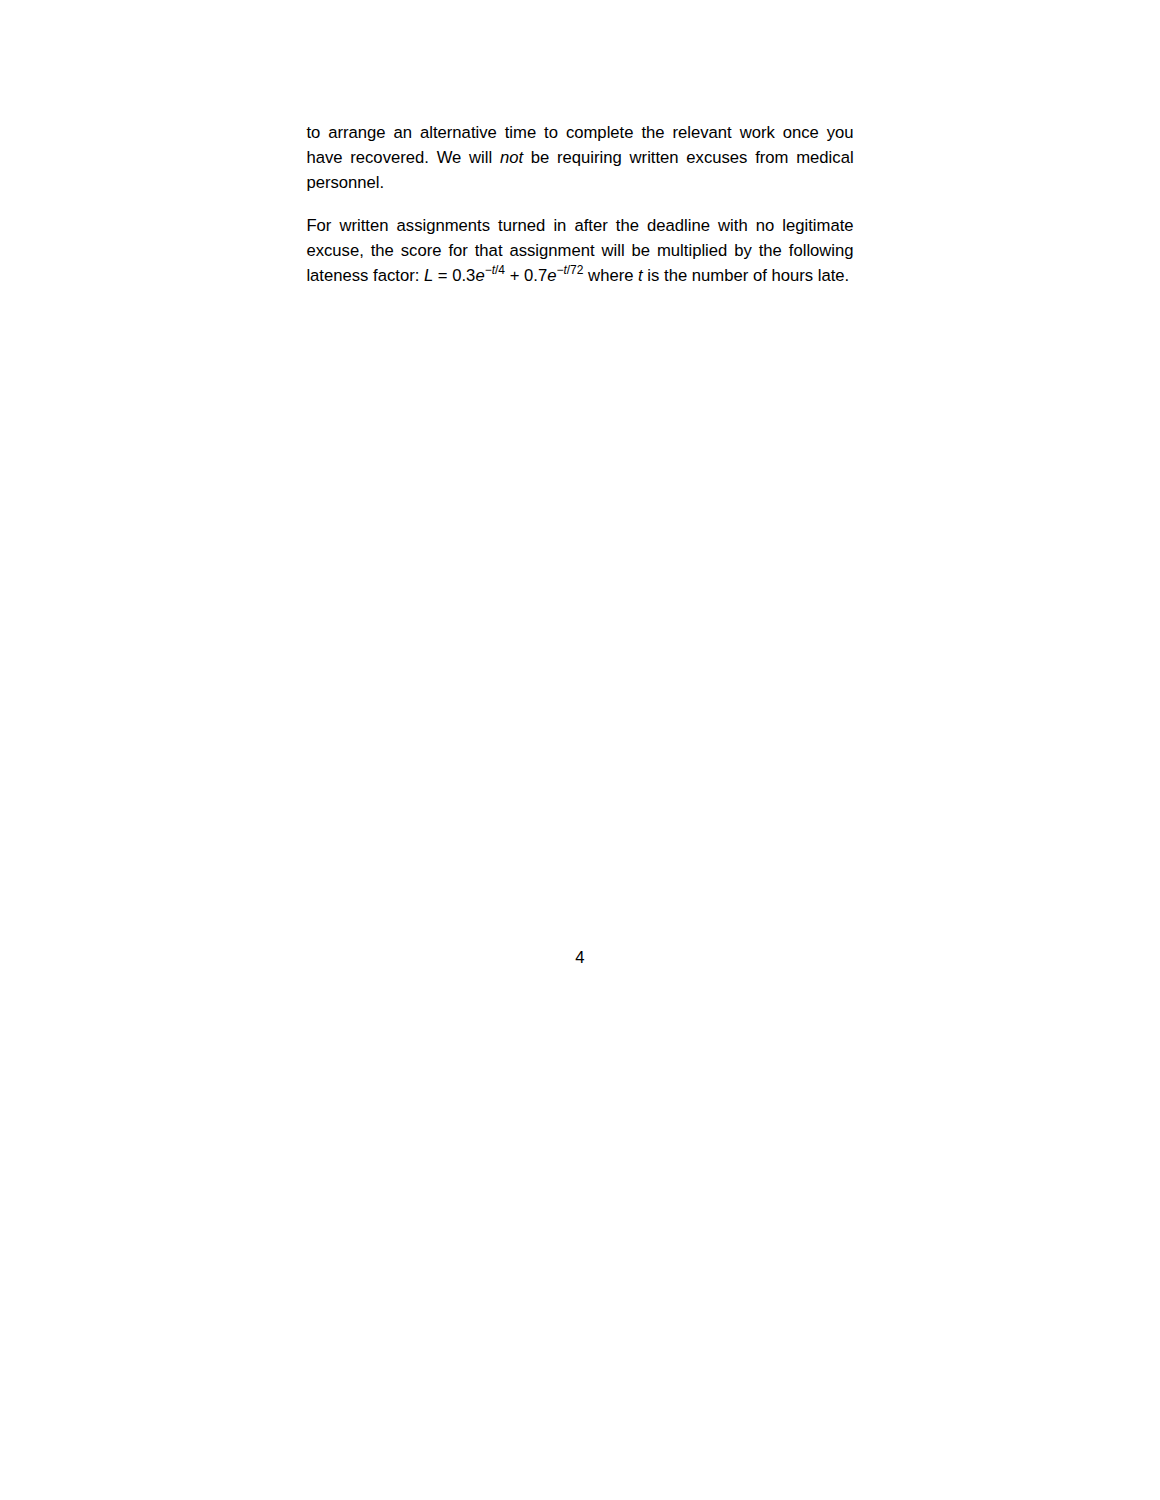to arrange an alternative time to complete the relevant work once you have recovered. We will not be requiring written excuses from medical personnel.
For written assignments turned in after the deadline with no legitimate excuse, the score for that assignment will be multiplied by the following lateness factor: L = 0.3e−t/4 + 0.7e−t/72 where t is the number of hours late.
4